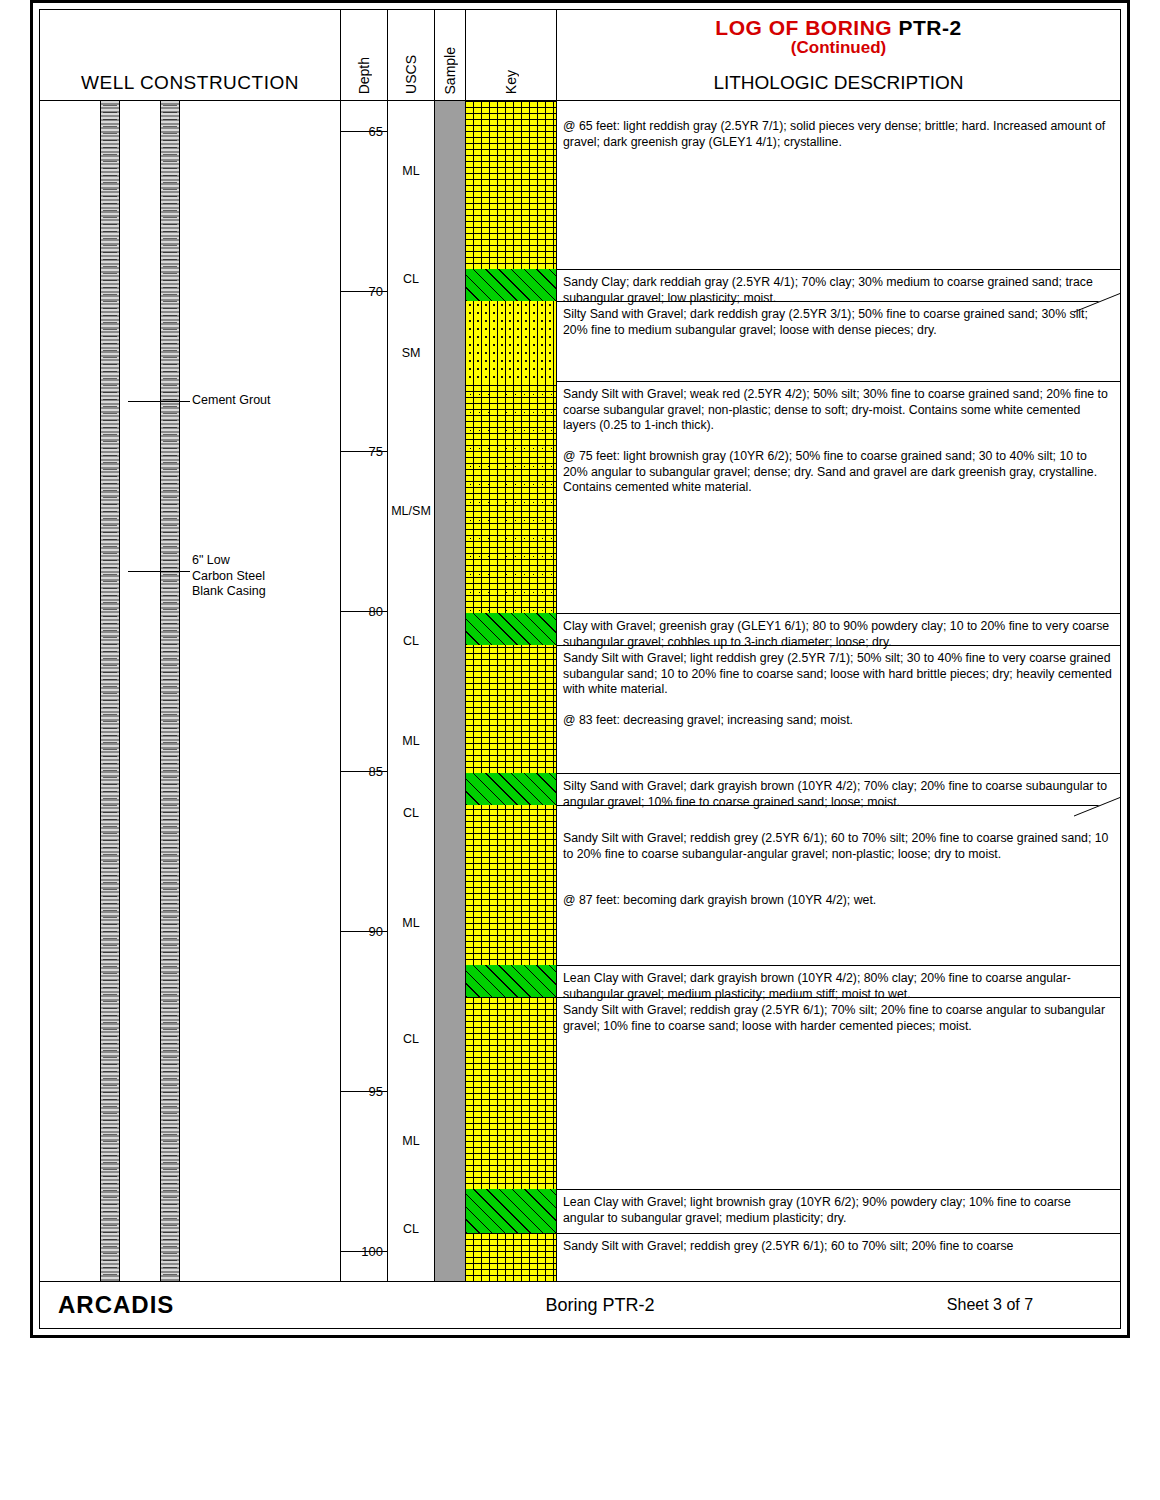WELL CONSTRUCTION
Depth
USCS
Sample
Key
LOG OF BORING PTR-2
(Continued)
LITHOLOGIC DESCRIPTION
Cement Grout
6" Low
Carbon Steel
Blank Casing
65
70
75
80
85
90
95
100
ML
CL
SM
ML/SM
CL
ML
CL
ML
CL
ML
CL
@ 65 feet: light reddish gray (2.5YR 7/1); solid pieces very dense; brittle; hard. Increased amount of gravel; dark greenish gray (GLEY1 4/1); crystalline.
Sandy Clay; dark reddiah gray (2.5YR 4/1); 70% clay; 30% medium to coarse grained sand; trace subangular gravel; low plasticity; moist.
Silty Sand with Gravel; dark reddish gray (2.5YR 3/1); 50% fine to coarse grained sand; 30% silt; 20% fine to medium subangular gravel; loose with dense pieces; dry.
Sandy Silt with Gravel; weak red (2.5YR 4/2); 50% silt; 30% fine to coarse grained sand; 20% fine to coarse subangular gravel; non-plastic; dense to soft; dry-moist. Contains some white cemented layers (0.25 to 1-inch thick).
@ 75 feet: light brownish gray (10YR 6/2); 50% fine to coarse grained sand; 30 to 40% silt; 10 to 20% angular to subangular gravel; dense; dry. Sand and gravel are dark greenish gray, crystalline. Contains cemented white material.
Clay with Gravel; greenish gray (GLEY1 6/1); 80 to 90% powdery clay; 10 to 20% fine to very coarse subangular gravel; cobbles up to 3-inch diameter; loose; dry.
Sandy Silt with Gravel; light reddish grey (2.5YR 7/1); 50% silt; 30 to 40% fine to very coarse grained subangular sand; 10 to 20% fine to coarse sand; loose with hard brittle pieces; dry; heavily cemented with white material.
@ 83 feet: decreasing gravel; increasing sand; moist.
Silty Sand with Gravel; dark grayish brown (10YR 4/2); 70% clay; 20% fine to coarse subaungular to angular gravel; 10% fine to coarse grained sand; loose; moist.
Sandy Silt with Gravel; reddish grey (2.5YR 6/1); 60 to 70% silt; 20% fine to coarse grained sand; 10 to 20% fine to coarse subangular-angular gravel; non-plastic; loose; dry to moist.
@ 87 feet: becoming dark grayish brown (10YR 4/2); wet.
Lean Clay with Gravel; dark grayish brown (10YR 4/2); 80% clay; 20% fine to coarse angular-subangular gravel; medium plasticity; medium stiff; moist to wet.
Sandy Silt with Gravel; reddish gray (2.5YR 6/1); 70% silt; 20% fine to coarse angular to subangular gravel; 10% fine to coarse sand; loose with harder cemented pieces; moist.
Lean Clay with Gravel; light brownish gray (10YR 6/2); 90% powdery clay; 10% fine to coarse angular to subangular gravel; medium plasticity; dry.
Sandy Silt with Gravel; reddish grey (2.5YR 6/1); 60 to 70% silt; 20% fine to coarse
ARCADIS
Boring PTR-2
Sheet 3 of 7